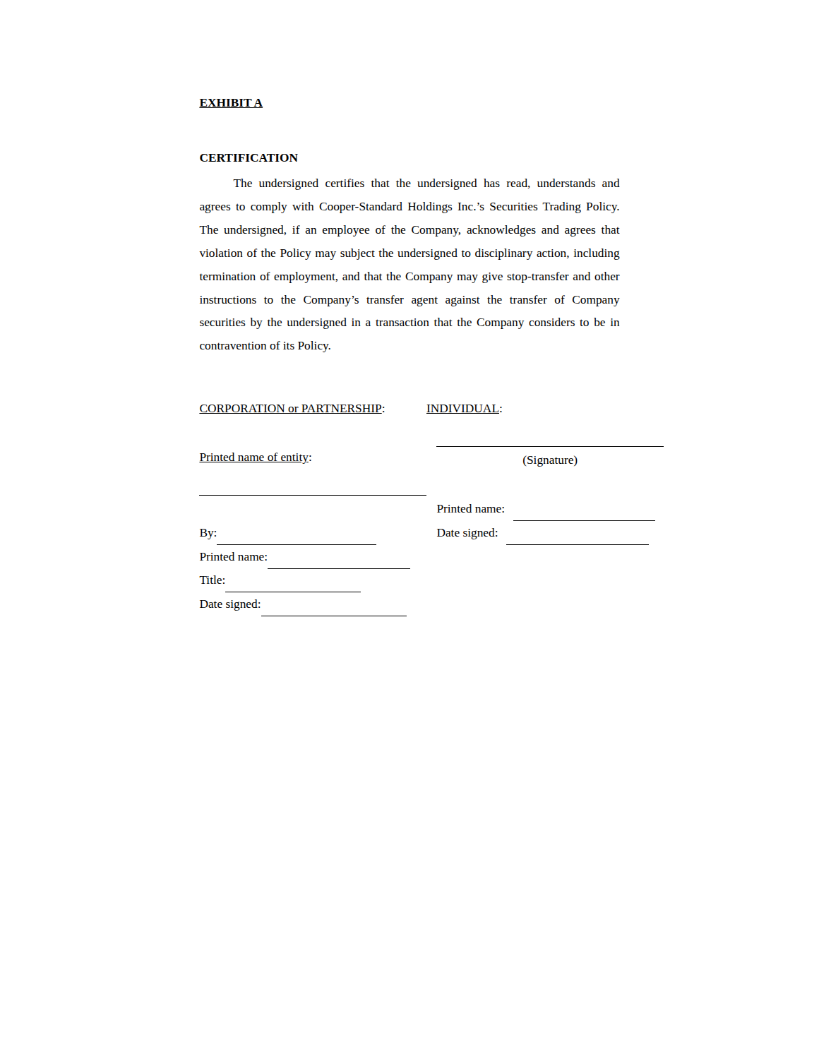EXHIBIT A
CERTIFICATION
The undersigned certifies that the undersigned has read, understands and agrees to comply with Cooper-Standard Holdings Inc.’s Securities Trading Policy. The undersigned, if an employee of the Company, acknowledges and agrees that violation of the Policy may subject the undersigned to disciplinary action, including termination of employment, and that the Company may give stop-transfer and other instructions to the Company’s transfer agent against the transfer of Company securities by the undersigned in a transaction that the Company considers to be in contravention of its Policy.
| CORPORATION or PARTNERSHIP : Printed name of entity : By: Printed name: Title: Date signed: | | INDIVIDUAL : (Signature) Printed name: Date signed: |